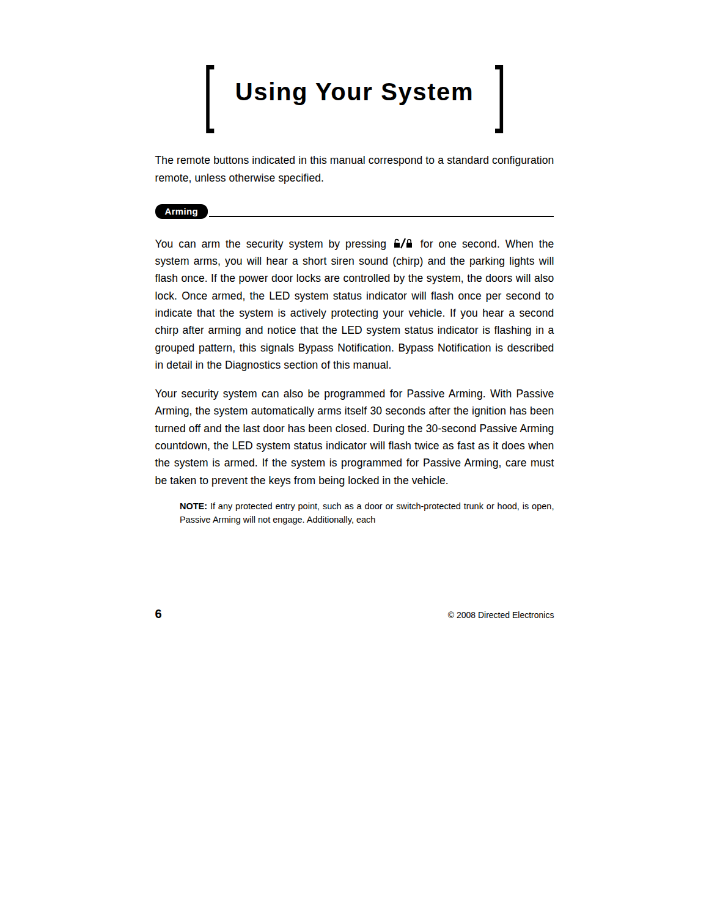[
Using Your System
]
The remote buttons indicated in this manual correspond to a standard configuration remote, unless otherwise specified.
Arming
You can arm the security system by pressing for one second. When the system arms, you will hear a short siren sound (chirp) and the parking lights will flash once. If the power door locks are controlled by the system, the doors will also lock. Once armed, the LED system status indicator will flash once per second to indicate that the system is actively protecting your vehicle. If you hear a second chirp after arming and notice that the LED system status indicator is flashing in a grouped pattern, this signals Bypass Notification. Bypass Notification is described in detail in the Diagnostics section of this manual.
Your security system can also be programmed for Passive Arming. With Passive Arming, the system automatically arms itself 30 seconds after the ignition has been turned off and the last door has been closed. During the 30-second Passive Arming countdown, the LED system status indicator will flash twice as fast as it does when the system is armed. If the system is programmed for Passive Arming, care must be taken to prevent the keys from being locked in the vehicle.
NOTE: If any protected entry point, such as a door or switch-protected trunk or hood, is open, Passive Arming will not engage. Additionally, each
6 © 2008 Directed Electronics